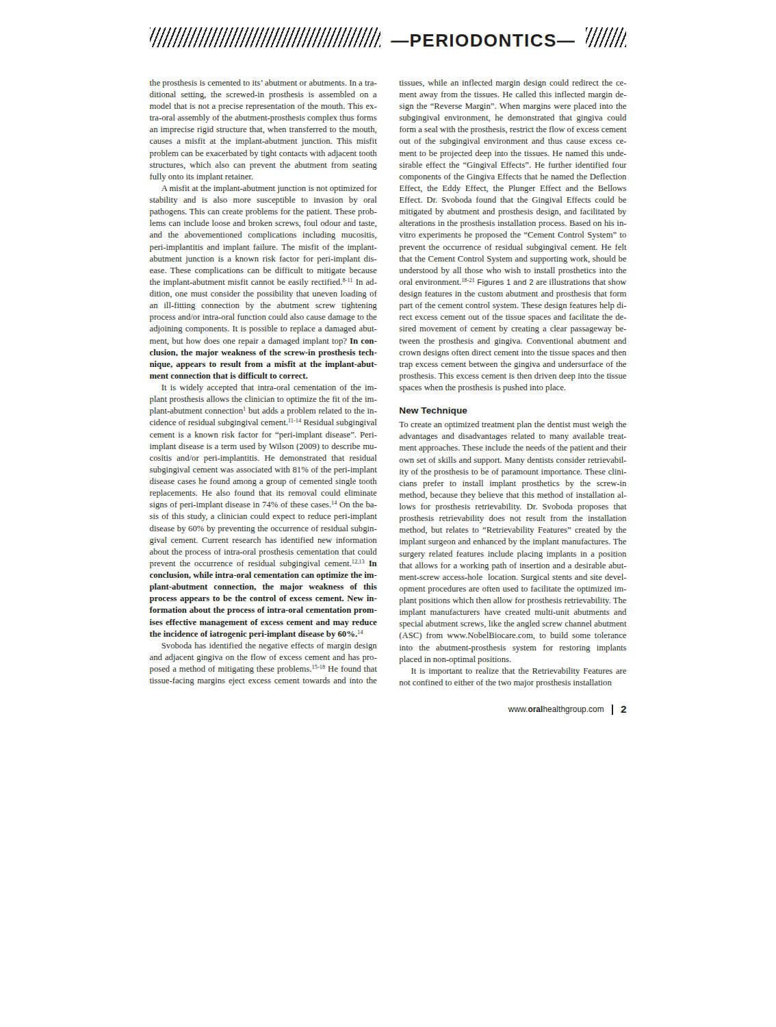—PERIODONTICS—
the prosthesis is cemented to its’ abutment or abutments. In a traditional setting, the screwed-in prosthesis is assembled on a model that is not a precise representation of the mouth. This extra-oral assembly of the abutment-prosthesis complex thus forms an imprecise rigid structure that, when transferred to the mouth, causes a misfit at the implant-abutment junction. This misfit problem can be exacerbated by tight contacts with adjacent tooth structures, which also can prevent the abutment from seating fully onto its implant retainer.
A misfit at the implant-abutment junction is not optimized for stability and is also more susceptible to invasion by oral pathogens. This can create problems for the patient. These problems can include loose and broken screws, foul odour and taste, and the abovementioned complications including mucositis, peri-implantitis and implant failure. The misfit of the implant-abutment junction is a known risk factor for peri-implant disease. These complications can be difficult to mitigate because the implant-abutment misfit cannot be easily rectified.8-11 In addition, one must consider the possibility that uneven loading of an ill-fitting connection by the abutment screw tightening process and/or intra-oral function could also cause damage to the adjoining components. It is possible to replace a damaged abutment, but how does one repair a damaged implant top? In conclusion, the major weakness of the screw-in prosthesis technique, appears to result from a misfit at the implant-abutment connection that is difficult to correct.
It is widely accepted that intra-oral cementation of the implant prosthesis allows the clinician to optimize the fit of the implant-abutment connection1 but adds a problem related to the incidence of residual subgingival cement.11-14 Residual subgingival cement is a known risk factor for “peri-implant disease”. Peri-implant disease is a term used by Wilson (2009) to describe mucositis and/or peri-implantitis. He demonstrated that residual subgingival cement was associated with 81% of the peri-implant disease cases he found among a group of cemented single tooth replacements. He also found that its removal could eliminate signs of peri-implant disease in 74% of these cases.14 On the basis of this study, a clinician could expect to reduce peri-implant disease by 60% by preventing the occurrence of residual subgingival cement. Current research has identified new information about the process of intra-oral prosthesis cementation that could prevent the occurrence of residual subgingival cement.12,13 In conclusion, while intra-oral cementation can optimize the implant-abutment connection, the major weakness of this process appears to be the control of excess cement. New information about the process of intra-oral cementation promises effective management of excess cement and may reduce the incidence of iatrogenic peri-implant disease by 60%.14
Svoboda has identified the negative effects of margin design and adjacent gingiva on the flow of excess cement and has proposed a method of mitigating these problems.15-18 He found that tissue-facing margins eject excess cement towards and into the tissues, while an inflected margin design could redirect the cement away from the tissues. He called this inflected margin design the “Reverse Margin”. When margins were placed into the subgingival environment, he demonstrated that gingiva could form a seal with the prosthesis, restrict the flow of excess cement out of the subgingival environment and thus cause excess cement to be projected deep into the tissues. He named this undesirable effect the “Gingival Effects”. He further identified four components of the Gingiva Effects that he named the Deflection Effect, the Eddy Effect, the Plunger Effect and the Bellows Effect. Dr. Svoboda found that the Gingival Effects could be mitigated by abutment and prosthesis design, and facilitated by alterations in the prosthesis installation process. Based on his in-vitro experiments he proposed the “Cement Control System” to prevent the occurrence of residual subgingival cement. He felt that the Cement Control System and supporting work, should be understood by all those who wish to install prosthetics into the oral environment.18-21 Figures 1 and 2 are illustrations that show design features in the custom abutment and prosthesis that form part of the cement control system. These design features help direct excess cement out of the tissue spaces and facilitate the desired movement of cement by creating a clear passageway between the prosthesis and gingiva. Conventional abutment and crown designs often direct cement into the tissue spaces and then trap excess cement between the gingiva and undersurface of the prosthesis. This excess cement is then driven deep into the tissue spaces when the prosthesis is pushed into place.
New Technique
To create an optimized treatment plan the dentist must weigh the advantages and disadvantages related to many available treatment approaches. These include the needs of the patient and their own set of skills and support. Many dentists consider retrievability of the prosthesis to be of paramount importance. These clinicians prefer to install implant prosthetics by the screw-in method, because they believe that this method of installation allows for prosthesis retrievability. Dr. Svoboda proposes that prosthesis retrievability does not result from the installation method, but relates to “Retrievability Features” created by the implant surgeon and enhanced by the implant manufactures. The surgery related features include placing implants in a position that allows for a working path of insertion and a desirable abutment-screw access-hole location. Surgical stents and site development procedures are often used to facilitate the optimized implant positions which then allow for prosthesis retrievability. The implant manufacturers have created multi-unit abutments and special abutment screws, like the angled screw channel abutment (ASC) from www.NobelBiocare.com, to build some tolerance into the abutment-prosthesis system for restoring implants placed in non-optimal positions.
It is important to realize that the Retrievability Features are not confined to either of the two major prosthesis installation
www.oralhealthgroup.com 2